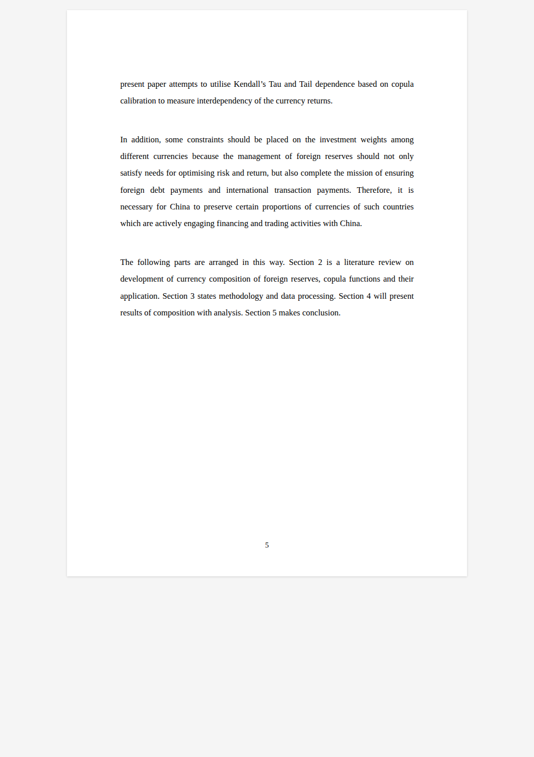present paper attempts to utilise Kendall’s Tau and Tail dependence based on copula calibration to measure interdependency of the currency returns.
In addition, some constraints should be placed on the investment weights among different currencies because the management of foreign reserves should not only satisfy needs for optimising risk and return, but also complete the mission of ensuring foreign debt payments and international transaction payments. Therefore, it is necessary for China to preserve certain proportions of currencies of such countries which are actively engaging financing and trading activities with China.
The following parts are arranged in this way. Section 2 is a literature review on development of currency composition of foreign reserves, copula functions and their application. Section 3 states methodology and data processing. Section 4 will present results of composition with analysis. Section 5 makes conclusion.
5